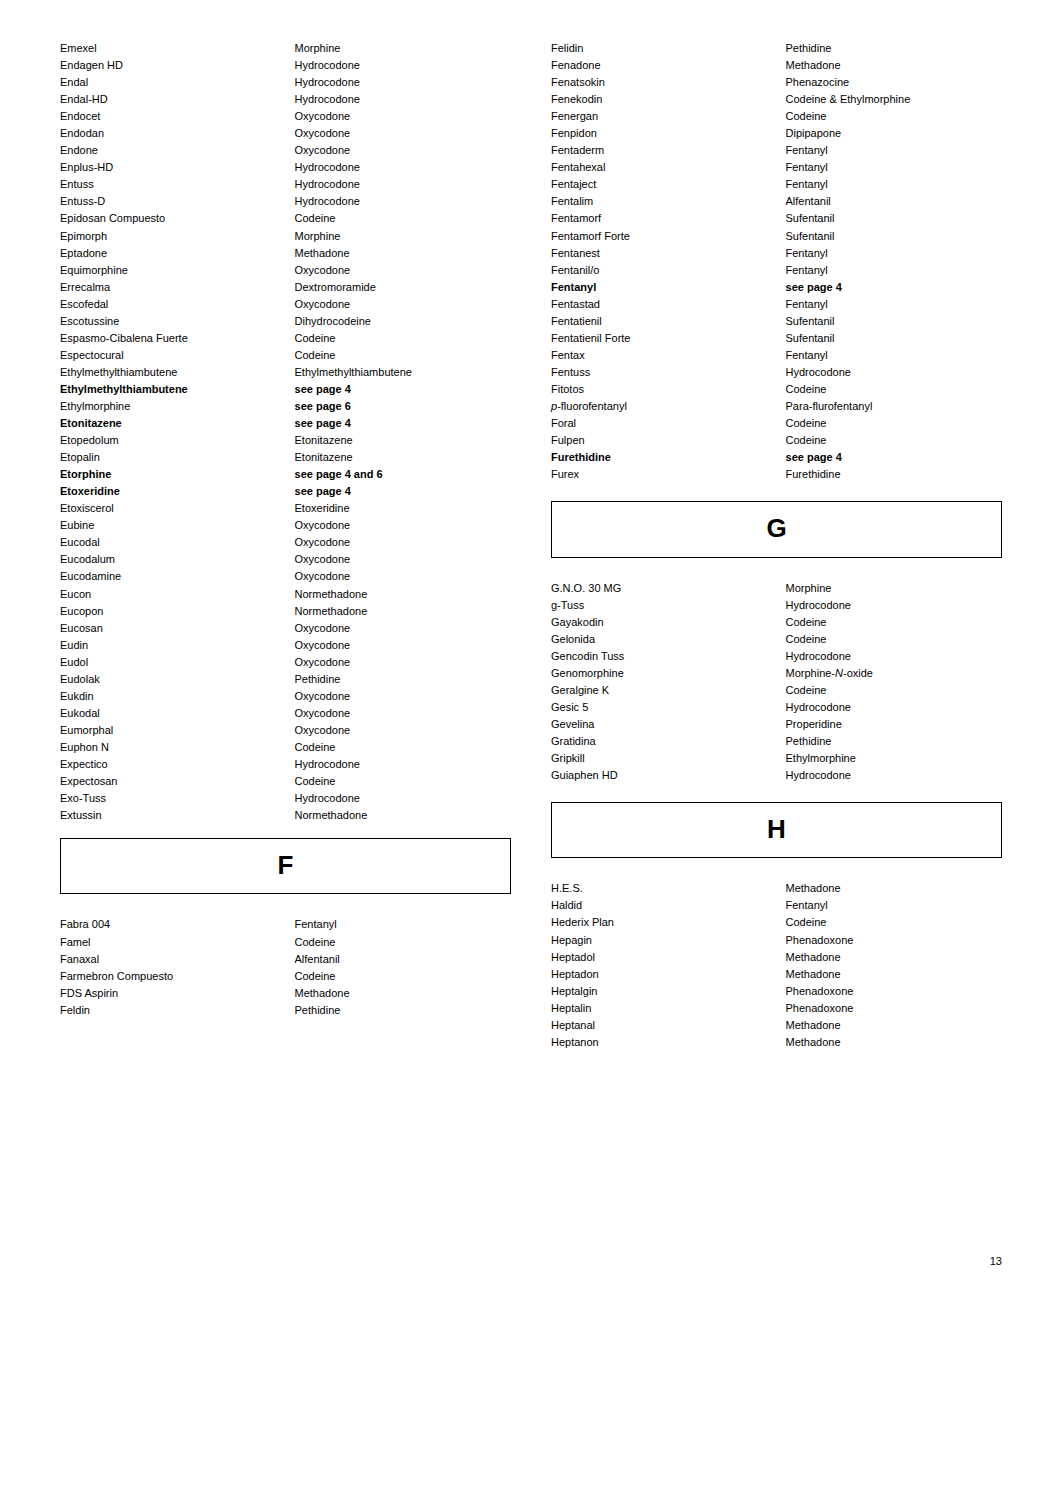| Emexel | Morphine |
| Endagen HD | Hydrocodone |
| Endal | Hydrocodone |
| Endal-HD | Hydrocodone |
| Endocet | Oxycodone |
| Endodan | Oxycodone |
| Endone | Oxycodone |
| Enplus-HD | Hydrocodone |
| Entuss | Hydrocodone |
| Entuss-D | Hydrocodone |
| Epidosan Compuesto | Codeine |
| Epimorph | Morphine |
| Eptadone | Methadone |
| Equimorphine | Oxycodone |
| Errecalma | Dextromoramide |
| Escofedal | Oxycodone |
| Escotussine | Dihydrocodeine |
| Espasmo-Cibalena Fuerte | Codeine |
| Espectocural | Codeine |
| Ethylmethylthiambutene | Ethylmethylthiambutene |
| Ethylmethylthiambutene | see page 4 |
| Ethylmorphine | see page 6 |
| Etonitazene | see page 4 |
| Etopedolum | Etonitazene |
| Etopalin | Etonitazene |
| Etorphine | see page 4 and 6 |
| Etoxeridine | see page 4 |
| Etoxiscerol | Etoxeridine |
| Eubine | Oxycodone |
| Eucodal | Oxycodone |
| Eucodalum | Oxycodone |
| Eucodamine | Oxycodone |
| Eucon | Normethadone |
| Eucopon | Normethadone |
| Eucosan | Oxycodone |
| Eudin | Oxycodone |
| Eudol | Oxycodone |
| Eudolak | Pethidine |
| Eukdin | Oxycodone |
| Eukodal | Oxycodone |
| Eumorphal | Oxycodone |
| Euphon N | Codeine |
| Expectico | Hydrocodone |
| Expectosan | Codeine |
| Exo-Tuss | Hydrocodone |
| Extussin | Normethadone |
F
| Fabra 004 | Fentanyl |
| Famel | Codeine |
| Fanaxal | Alfentanil |
| Farmebron Compuesto | Codeine |
| FDS Aspirin | Methadone |
| Feldin | Pethidine |
| Felidin | Pethidine |
| Fenadone | Methadone |
| Fenatsokin | Phenazocine |
| Fenekodin | Codeine & Ethylmorphine |
| Fenergan | Codeine |
| Fenpidon | Dipipapone |
| Fentaderm | Fentanyl |
| Fentahexal | Fentanyl |
| Fentaject | Fentanyl |
| Fentalim | Alfentanil |
| Fentamorf | Sufentanil |
| Fentamorf Forte | Sufentanil |
| Fentanest | Fentanyl |
| Fentanil/o | Fentanyl |
| Fentanyl | see page 4 |
| Fentastad | Fentanyl |
| Fentatienil | Sufentanil |
| Fentatienil Forte | Sufentanil |
| Fentax | Fentanyl |
| Fentuss | Hydrocodone |
| Fitotos | Codeine |
| p -fluorofentanyl | Para-flurofentanyl |
| Foral | Codeine |
| Fulpen | Codeine |
| Furethidine | see page 4 |
| Furex | Furethidine |
G
| G.N.O. 30 MG | Morphine |
| g-Tuss | Hydrocodone |
| Gayakodin | Codeine |
| Gelonida | Codeine |
| Gencodin Tuss | Hydrocodone |
| Genomorphine | Morphine- N -oxide |
| Geralgine K | Codeine |
| Gesic 5 | Hydrocodone |
| Gevelina | Properidine |
| Gratidina | Pethidine |
| Gripkill | Ethylmorphine |
| Guiaphen HD | Hydrocodone |
H
| H.E.S. | Methadone |
| Haldid | Fentanyl |
| Hederix Plan | Codeine |
| Hepagin | Phenadoxone |
| Heptadol | Methadone |
| Heptadon | Methadone |
| Heptalgin | Phenadoxone |
| Heptalin | Phenadoxone |
| Heptanal | Methadone |
| Heptanon | Methadone |
13